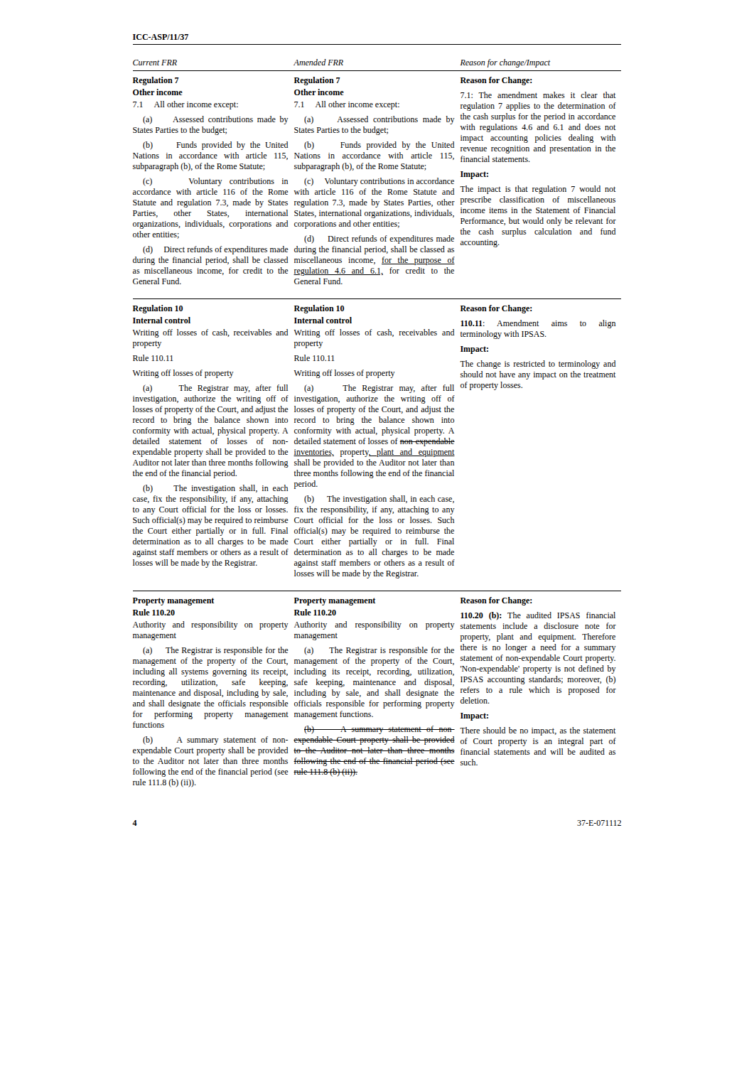ICC-ASP/11/37
| Current FRR | Amended FRR | Reason for change/Impact |
| --- | --- | --- |
| Regulation 7 Other income 7.1 All other income except: (a) Assessed contributions made by States Parties to the budget; (b) Funds provided by the United Nations in accordance with article 115, subparagraph (b), of the Rome Statute; (c) Voluntary contributions in accordance with article 116 of the Rome Statute and regulation 7.3, made by States Parties, other States, international organizations, individuals, corporations and other entities; (d) Direct refunds of expenditures made during the financial period, shall be classed as miscellaneous income, for credit to the General Fund. | Regulation 7 Other income 7.1 All other income except: (a) Assessed contributions made by States Parties to the budget; (b) Funds provided by the United Nations in accordance with article 115, subparagraph (b), of the Rome Statute; (c) Voluntary contributions in accordance with article 116 of the Rome Statute and regulation 7.3, made by States Parties, other States, international organizations, individuals, corporations and other entities; (d) Direct refunds of expenditures made during the financial period, shall be classed as miscellaneous income, for the purpose of regulation 4.6 and 6.1, for credit to the General Fund. | Reason for Change: 7.1: The amendment makes it clear that regulation 7 applies to the determination of the cash surplus for the period in accordance with regulations 4.6 and 6.1 and does not impact accounting policies dealing with revenue recognition and presentation in the financial statements. Impact: The impact is that regulation 7 would not prescribe classification of miscellaneous income items in the Statement of Financial Performance, but would only be relevant for the cash surplus calculation and fund accounting. |
| Regulation 10 Internal control Writing off losses of cash, receivables and property Rule 110.11 Writing off losses of property (a) The Registrar may, after full investigation, authorize the writing off of losses of property of the Court, and adjust the record to bring the balance shown into conformity with actual, physical property. A detailed statement of losses of non-expendable property shall be provided to the Auditor not later than three months following the end of the financial period. (b) The investigation shall, in each case, fix the responsibility, if any, attaching to any Court official for the loss or losses. Such official(s) may be required to reimburse the Court either partially or in full. Final determination as to all charges to be made against staff members or others as a result of losses will be made by the Registrar. | Regulation 10 Internal control Writing off losses of cash, receivables and property Rule 110.11 Writing off losses of property (a) The Registrar may, after full investigation, authorize the writing off of losses of property of the Court, and adjust the record to bring the balance shown into conformity with actual, physical property. A detailed statement of losses of non-expendable inventories, property , plant and equipment shall be provided to the Auditor not later than three months following the end of the financial period. (b) The investigation shall, in each case, fix the responsibility, if any, attaching to any Court official for the loss or losses. Such official(s) may be required to reimburse the Court either partially or in full. Final determination as to all charges to be made against staff members or others as a result of losses will be made by the Registrar. | Reason for Change: 110.11 : Amendment aims to align terminology with IPSAS. Impact: The change is restricted to terminology and should not have any impact on the treatment of property losses. |
| Property management Rule 110.20 Authority and responsibility on property management (a) The Registrar is responsible for the management of the property of the Court, including all systems governing its receipt, recording, utilization, safe keeping, maintenance and disposal, including by sale, and shall designate the officials responsible for performing property management functions (b) A summary statement of non-expendable Court property shall be provided to the Auditor not later than three months following the end of the financial period (see rule 111.8 (b) (ii)). | Property management Rule 110.20 Authority and responsibility on property management (a) The Registrar is responsible for the management of the property of the Court, including its receipt, recording, utilization, safe keeping, maintenance and disposal, including by sale, and shall designate the officials responsible for performing property management functions. (b) A summary statement of non-expendable Court property shall be provided to the Auditor not later than three months following the end of the financial period (see rule 111.8 (b) (ii)). | Reason for Change: 110.20 (b): The audited IPSAS financial statements include a disclosure note for property, plant and equipment. Therefore there is no longer a need for a summary statement of non-expendable Court property. 'Non-expendable' property is not defined by IPSAS accounting standards; moreover, (b) refers to a rule which is proposed for deletion. Impact: There should be no impact, as the statement of Court property is an integral part of financial statements and will be audited as such. |
4
37-E-071112